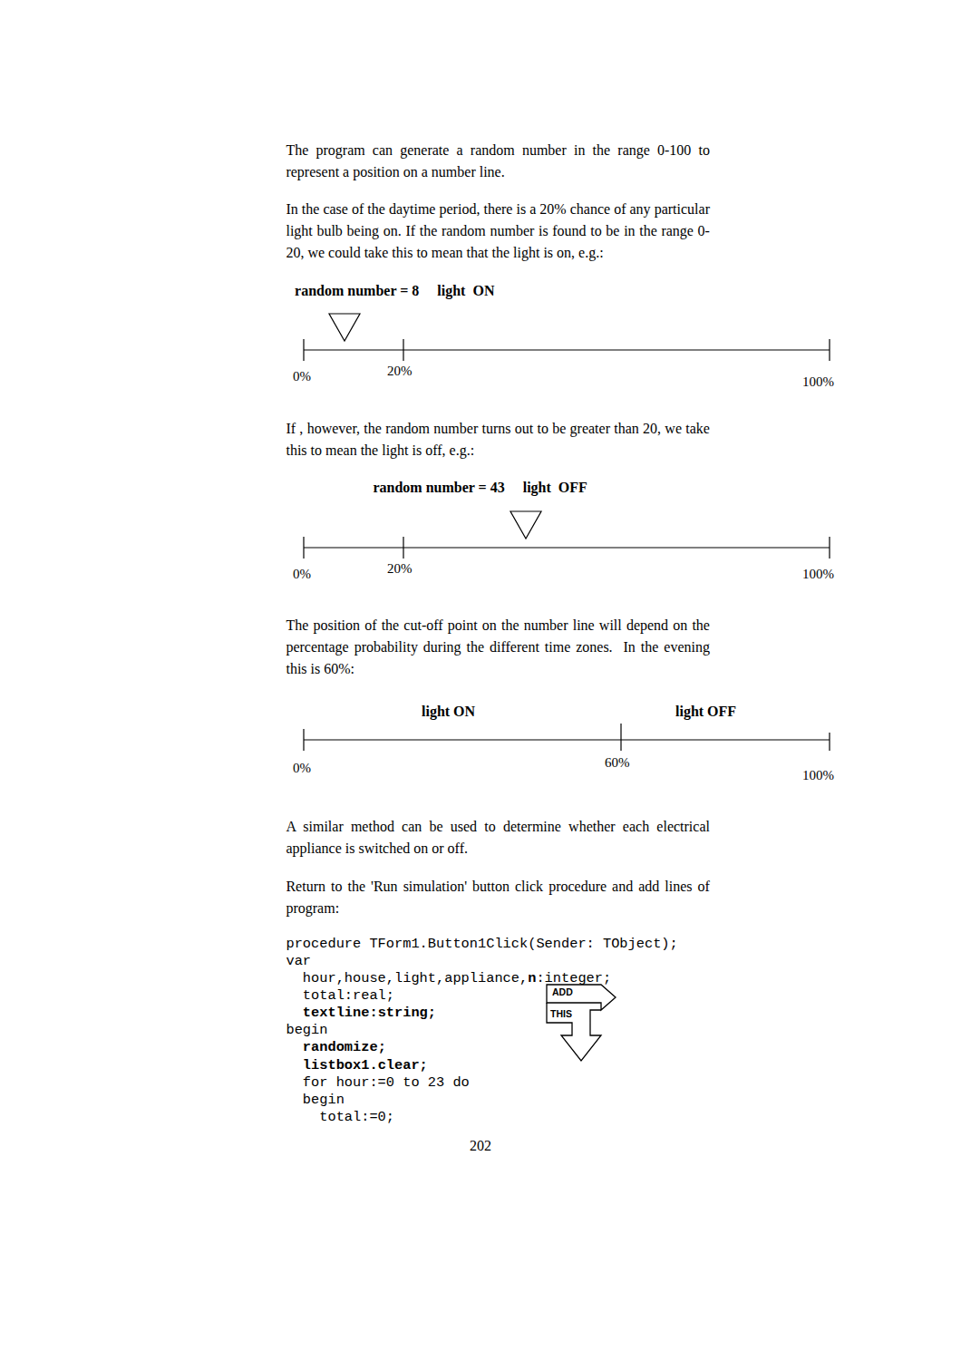The program can generate a random number in the range 0-100 to represent a position on a number line.
In the case of the daytime period, there is a 20% chance of any particular light bulb being on. If the random number is found to be in the range 0-20, we could take this to mean that the light is on, e.g.:
random number = 8 light ON
0% 20% 100%
If , however, the random number turns out to be greater than 20, we take this to mean the light is off, e.g.:
random number = 43 light OFF
0% 20% 100%
The position of the cut-off point on the number line will depend on the percentage probability during the different time zones. In the evening this is 60%:
light ON light OFF 0% 60% 100%
A similar method can be used to determine whether each electrical appliance is switched on or off.
Return to the 'Run simulation' button click procedure and add lines of program:
ADD THIS
procedure TForm1.Button1Click(Sender: TObject);
var
  hour,house,light,appliance,n:integer;
  total:real;
  textline:string;
begin
  randomize;
  listbox1.clear;
  for hour:=0 to 23 do
  begin
    total:=0;
202